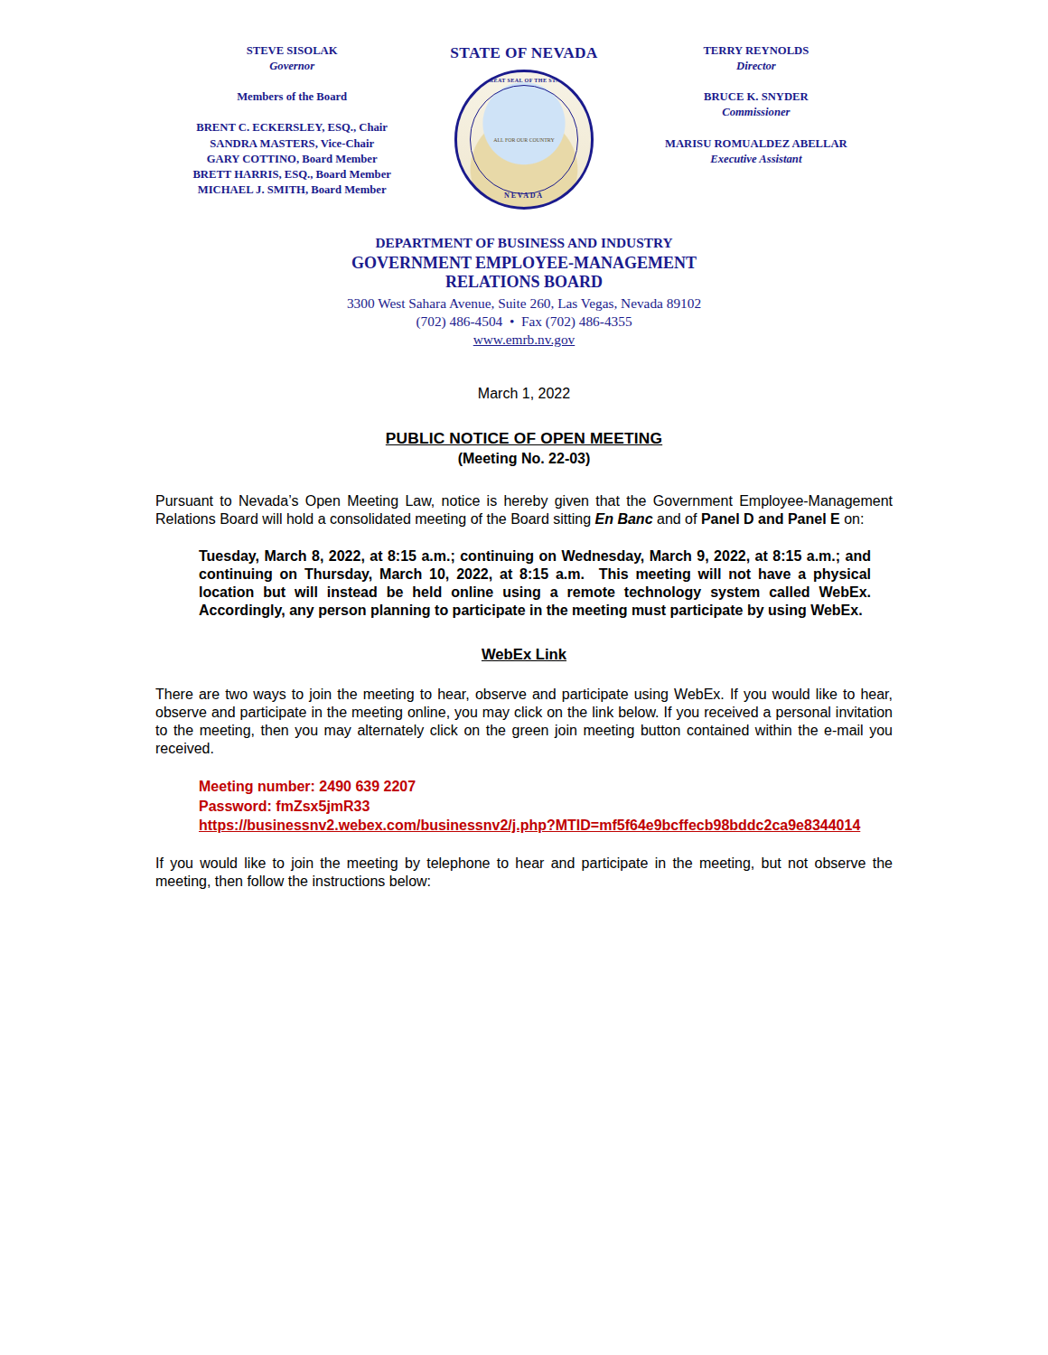STEVE SISOLAK
Governor
Members of the Board
BRENT C. ECKERSLEY, ESQ., Chair
SANDRA MASTERS, Vice-Chair
GARY COTTINO, Board Member
BRETT HARRIS, ESQ., Board Member
MICHAEL J. SMITH, Board Member
STATE OF NEVADA
ALL FOR OUR COUNTRY
TERRY REYNOLDS
Director
BRUCE K. SNYDER
Commissioner
MARISU ROMUALDEZ ABELLAR
Executive Assistant
DEPARTMENT OF BUSINESS AND INDUSTRY
GOVERNMENT EMPLOYEE-MANAGEMENT
RELATIONS BOARD
3300 West Sahara Avenue, Suite 260, Las Vegas, Nevada 89102
(702) 486-4504 • Fax (702) 486-4355
www.emrb.nv.gov
March 1, 2022
PUBLIC NOTICE OF OPEN MEETING
(Meeting No. 22-03)
Pursuant to Nevada’s Open Meeting Law, notice is hereby given that the Government Employee-Management Relations Board will hold a consolidated meeting of the Board sitting En Banc and of Panel D and Panel E on:
Tuesday, March 8, 2022, at 8:15 a.m.; continuing on Wednesday, March 9, 2022, at 8:15 a.m.; and continuing on Thursday, March 10, 2022, at 8:15 a.m. This meeting will not have a physical location but will instead be held online using a remote technology system called WebEx. Accordingly, any person planning to participate in the meeting must participate by using WebEx.
WebEx Link
There are two ways to join the meeting to hear, observe and participate using WebEx. If you would like to hear, observe and participate in the meeting online, you may click on the link below. If you received a personal invitation to the meeting, then you may alternately click on the green join meeting button contained within the e-mail you received.
Meeting number: 2490 639 2207
Password: fmZsx5jmR33
https://businessnv2.webex.com/businessnv2/j.php?MTID=mf5f64e9bcffecb98bddc2ca9e8344014
If you would like to join the meeting by telephone to hear and participate in the meeting, but not observe the meeting, then follow the instructions below: